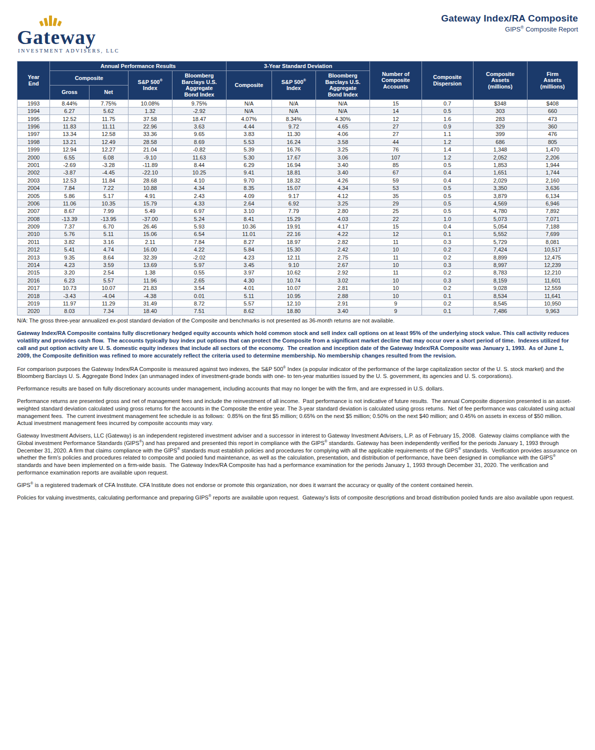Gateway
INVESTMENT ADVISERS, LLC
Gateway Index/RA Composite
GIPS® Composite Report
| Year End | Annual Performance Results | 3-Year Standard Deviation | Number of Composite Accounts | Composite Dispersion | Composite Assets (millions) | Firm Assets (millions) |
| --- | --- | --- | --- | --- | --- | --- |
| Composite | S&P 500 ® Index | Bloomberg Barclays U.S. Aggregate Bond Index | Composite | S&P 500 ® Index | Bloomberg Barclays U.S. Aggregate Bond Index |
| Gross | Net |
| 1993 | 8.44% | 7.75% | 10.08% | 9.75% | N/A | N/A | N/A | 15 | 0.7 | $348 | $408 |
| 1994 | 6.27 | 5.62 | 1.32 | -2.92 | N/A | N/A | N/A | 14 | 0.5 | 303 | 660 |
| 1995 | 12.52 | 11.75 | 37.58 | 18.47 | 4.07% | 8.34% | 4.30% | 12 | 1.6 | 283 | 473 |
| 1996 | 11.83 | 11.11 | 22.96 | 3.63 | 4.44 | 9.72 | 4.65 | 27 | 0.9 | 329 | 360 |
| 1997 | 13.34 | 12.58 | 33.36 | 9.65 | 3.83 | 11.30 | 4.06 | 27 | 1.1 | 399 | 476 |
| 1998 | 13.21 | 12.49 | 28.58 | 8.69 | 5.53 | 16.24 | 3.58 | 44 | 1.2 | 686 | 805 |
| 1999 | 12.94 | 12.27 | 21.04 | -0.82 | 5.39 | 16.76 | 3.25 | 76 | 1.4 | 1,348 | 1,470 |
| 2000 | 6.55 | 6.08 | -9.10 | 11.63 | 5.30 | 17.67 | 3.06 | 107 | 1.2 | 2,052 | 2,206 |
| 2001 | -2.69 | -3.28 | -11.89 | 8.44 | 6.29 | 16.94 | 3.40 | 85 | 0.5 | 1,853 | 1,944 |
| 2002 | -3.87 | -4.45 | -22.10 | 10.25 | 9.41 | 18.81 | 3.40 | 67 | 0.4 | 1,651 | 1,744 |
| 2003 | 12.53 | 11.84 | 28.68 | 4.10 | 9.70 | 18.32 | 4.26 | 59 | 0.4 | 2,029 | 2,160 |
| 2004 | 7.84 | 7.22 | 10.88 | 4.34 | 8.35 | 15.07 | 4.34 | 53 | 0.5 | 3,350 | 3,636 |
| 2005 | 5.86 | 5.17 | 4.91 | 2.43 | 4.09 | 9.17 | 4.12 | 35 | 0.5 | 3,879 | 6,134 |
| 2006 | 11.06 | 10.35 | 15.79 | 4.33 | 2.64 | 6.92 | 3.25 | 29 | 0.5 | 4,569 | 6,946 |
| 2007 | 8.67 | 7.99 | 5.49 | 6.97 | 3.10 | 7.79 | 2.80 | 25 | 0.5 | 4,780 | 7,892 |
| 2008 | -13.39 | -13.95 | -37.00 | 5.24 | 8.41 | 15.29 | 4.03 | 22 | 1.0 | 5,073 | 7,071 |
| 2009 | 7.37 | 6.70 | 26.46 | 5.93 | 10.36 | 19.91 | 4.17 | 15 | 0.4 | 5,054 | 7,188 |
| 2010 | 5.76 | 5.11 | 15.06 | 6.54 | 11.01 | 22.16 | 4.22 | 12 | 0.1 | 5,552 | 7,699 |
| 2011 | 3.82 | 3.16 | 2.11 | 7.84 | 8.27 | 18.97 | 2.82 | 11 | 0.3 | 5,729 | 8,081 |
| 2012 | 5.41 | 4.74 | 16.00 | 4.22 | 5.84 | 15.30 | 2.42 | 10 | 0.2 | 7,424 | 10,517 |
| 2013 | 9.35 | 8.64 | 32.39 | -2.02 | 4.23 | 12.11 | 2.75 | 11 | 0.2 | 8,899 | 12,475 |
| 2014 | 4.23 | 3.59 | 13.69 | 5.97 | 3.45 | 9.10 | 2.67 | 10 | 0.3 | 8,997 | 12,239 |
| 2015 | 3.20 | 2.54 | 1.38 | 0.55 | 3.97 | 10.62 | 2.92 | 11 | 0.2 | 8,783 | 12,210 |
| 2016 | 6.23 | 5.57 | 11.96 | 2.65 | 4.30 | 10.74 | 3.02 | 10 | 0.3 | 8,159 | 11,601 |
| 2017 | 10.73 | 10.07 | 21.83 | 3.54 | 4.01 | 10.07 | 2.81 | 10 | 0.2 | 9,028 | 12,559 |
| 2018 | -3.43 | -4.04 | -4.38 | 0.01 | 5.11 | 10.95 | 2.88 | 10 | 0.1 | 8,534 | 11,641 |
| 2019 | 11.97 | 11.29 | 31.49 | 8.72 | 5.57 | 12.10 | 2.91 | 9 | 0.2 | 8,545 | 10,950 |
| 2020 | 8.03 | 7.34 | 18.40 | 7.51 | 8.62 | 18.80 | 3.40 | 9 | 0.1 | 7,486 | 9,963 |
N/A: The gross three-year annualized ex-post standard deviation of the Composite and benchmarks is not presented as 36-month returns are not available.
Gateway Index/RA Composite contains fully discretionary hedged equity accounts which hold common stock and sell index call options on at least 95% of the underlying stock value. This call activity reduces volatility and provides cash flow. The accounts typically buy index put options that can protect the Composite from a significant market decline that may occur over a short period of time. Indexes utilized for call and put option activity are U. S. domestic equity indexes that include all sectors of the economy. The creation and inception date of the Gateway Index/RA Composite was January 1, 1993. As of June 1, 2009, the Composite definition was refined to more accurately reflect the criteria used to determine membership. No membership changes resulted from the revision.
For comparison purposes the Gateway Index/RA Composite is measured against two indexes, the S&P 500® Index (a popular indicator of the performance of the large capitalization sector of the U. S. stock market) and the Bloomberg Barclays U. S. Aggregate Bond Index (an unmanaged index of investment-grade bonds with one- to ten-year maturities issued by the U. S. government, its agencies and U. S. corporations).
Performance results are based on fully discretionary accounts under management, including accounts that may no longer be with the firm, and are expressed in U.S. dollars.
Performance returns are presented gross and net of management fees and include the reinvestment of all income. Past performance is not indicative of future results. The annual Composite dispersion presented is an asset-weighted standard deviation calculated using gross returns for the accounts in the Composite the entire year. The 3-year standard deviation is calculated using gross returns. Net of fee performance was calculated using actual management fees. The current investment management fee schedule is as follows: 0.85% on the first $5 million; 0.65% on the next $5 million; 0.50% on the next $40 million; and 0.45% on assets in excess of $50 million. Actual investment management fees incurred by composite accounts may vary.
Gateway Investment Advisers, LLC (Gateway) is an independent registered investment adviser and a successor in interest to Gateway Investment Advisers, L.P. as of February 15, 2008. Gateway claims compliance with the Global investment Performance Standards (GIPS®) and has prepared and presented this report in compliance with the GIPS® standards. Gateway has been independently verified for the periods January 1, 1993 through December 31, 2020. A firm that claims compliance with the GIPS® standards must establish policies and procedures for complying with all the applicable requirements of the GIPS® standards. Verification provides assurance on whether the firm's policies and procedures related to composite and pooled fund maintenance, as well as the calculation, presentation, and distribution of performance, have been designed in compliance with the GIPS® standards and have been implemented on a firm-wide basis. The Gateway Index/RA Composite has had a performance examination for the periods January 1, 1993 through December 31, 2020. The verification and performance examination reports are available upon request.
GIPS® is a registered trademark of CFA Institute. CFA Institute does not endorse or promote this organization, nor does it warrant the accuracy or quality of the content contained herein.
Policies for valuing investments, calculating performance and preparing GIPS® reports are available upon request. Gateway's lists of composite descriptions and broad distribution pooled funds are also available upon request.